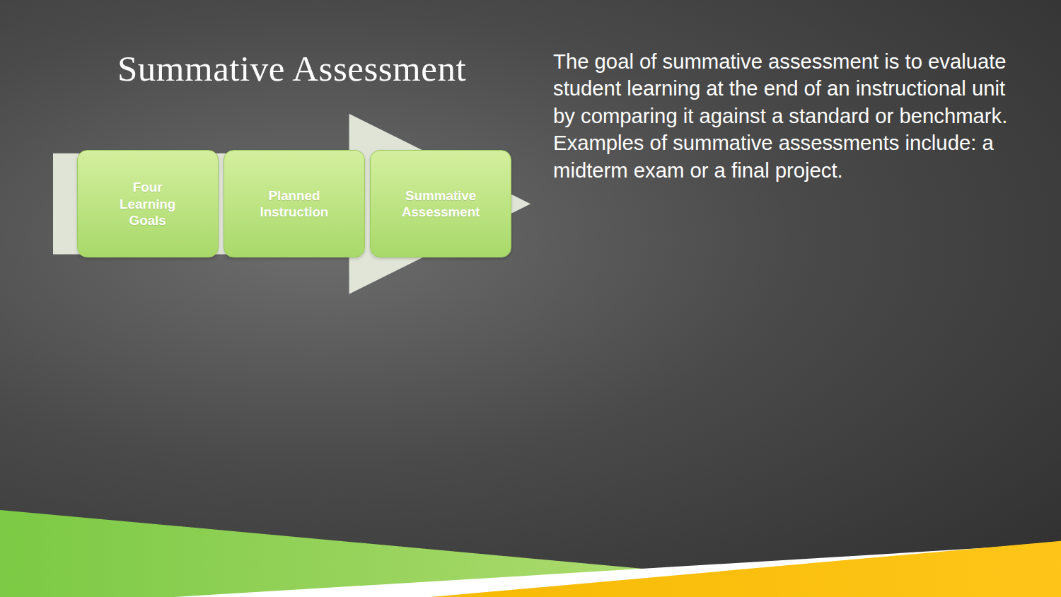Summative Assessment
Four
Learning
Goals
Planned
Instruction
Summative
Assessment
The goal of summative assessment is to evaluate student learning at the end of an instructional unit by comparing it against a standard or benchmark. Examples of summative assessments include: a midterm exam or a final project.